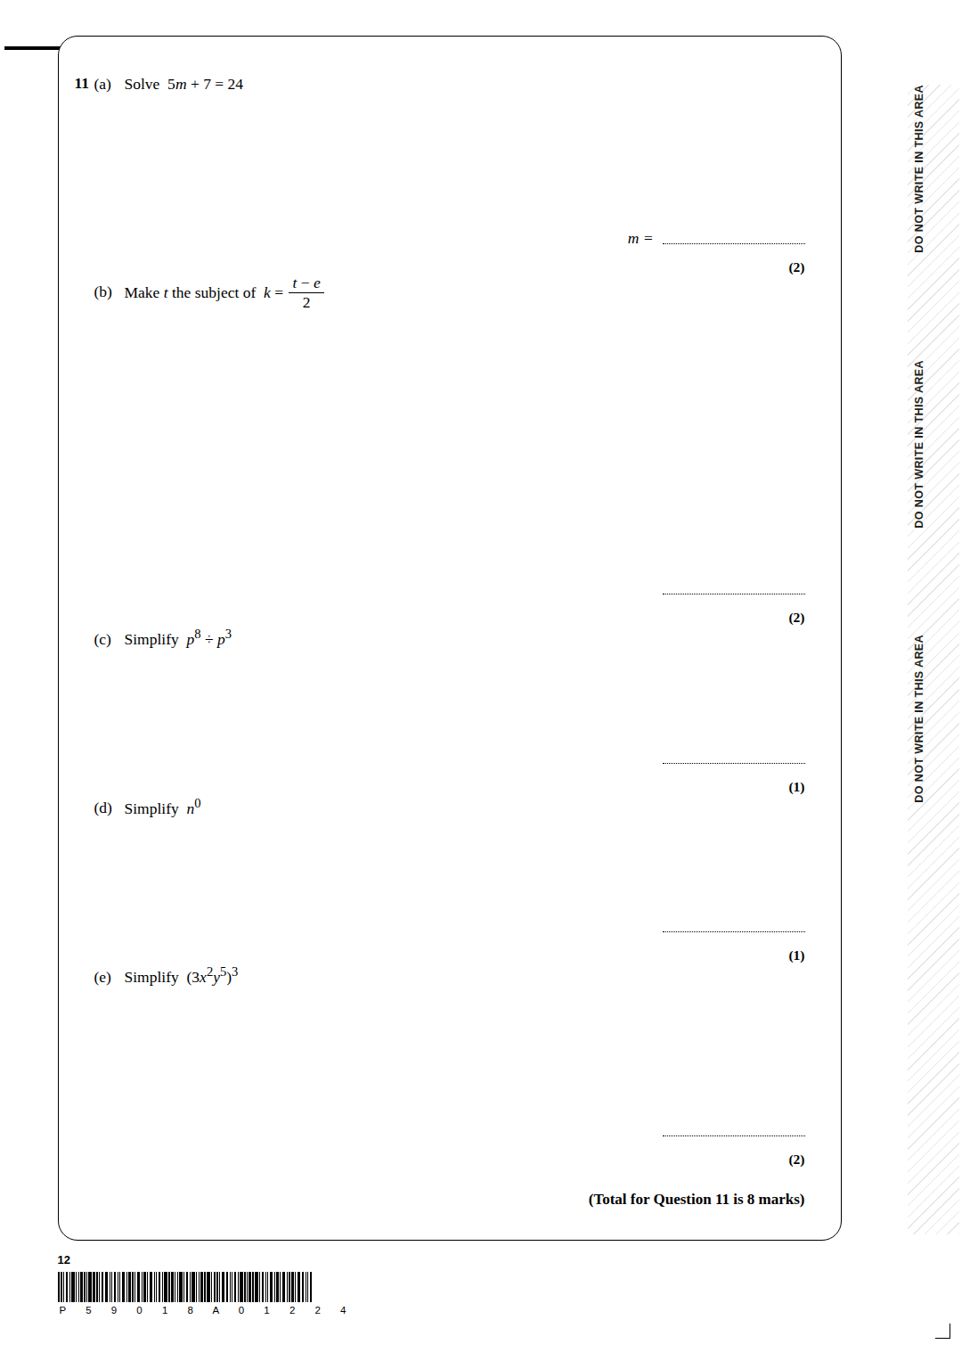DO NOT WRITE IN THIS AREA DO NOT WRITE IN THIS AREA DO NOT WRITE IN THIS AREA
11
(a) Solve 5m + 7 = 24
m =
(2)
(b) Make t the subject of k = t − e 2
(2)
(c) Simplify p8 ÷ p3
(1)
(d) Simplify n0
(1)
(e) Simplify (3x2y5)3
(2)
(Total for Question 11 is 8 marks)
12
P 5 9 0 1 8 A 0 1 2 2 4